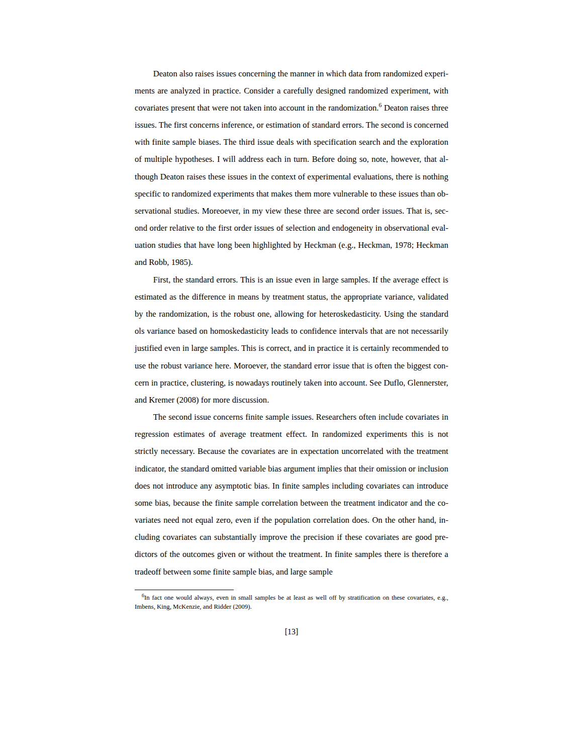Deaton also raises issues concerning the manner in which data from randomized experiments are analyzed in practice. Consider a carefully designed randomized experiment, with covariates present that were not taken into account in the randomization.6 Deaton raises three issues. The first concerns inference, or estimation of standard errors. The second is concerned with finite sample biases. The third issue deals with specification search and the exploration of multiple hypotheses. I will address each in turn. Before doing so, note, however, that although Deaton raises these issues in the context of experimental evaluations, there is nothing specific to randomized experiments that makes them more vulnerable to these issues than observational studies. Moreoever, in my view these three are second order issues. That is, second order relative to the first order issues of selection and endogeneity in observational evaluation studies that have long been highlighted by Heckman (e.g., Heckman, 1978; Heckman and Robb, 1985).
First, the standard errors. This is an issue even in large samples. If the average effect is estimated as the difference in means by treatment status, the appropriate variance, validated by the randomization, is the robust one, allowing for heteroskedasticity. Using the standard ols variance based on homoskedasticity leads to confidence intervals that are not necessarily justified even in large samples. This is correct, and in practice it is certainly recommended to use the robust variance here. Moroever, the standard error issue that is often the biggest concern in practice, clustering, is nowadays routinely taken into account. See Duflo, Glennerster, and Kremer (2008) for more discussion.
The second issue concerns finite sample issues. Researchers often include covariates in regression estimates of average treatment effect. In randomized experiments this is not strictly necessary. Because the covariates are in expectation uncorrelated with the treatment indicator, the standard omitted variable bias argument implies that their omission or inclusion does not introduce any asymptotic bias. In finite samples including covariates can introduce some bias, because the finite sample correlation between the treatment indicator and the covariates need not equal zero, even if the population correlation does. On the other hand, including covariates can substantially improve the precision if these covariates are good predictors of the outcomes given or without the treatment. In finite samples there is therefore a tradeoff between some finite sample bias, and large sample
6In fact one would always, even in small samples be at least as well off by stratification on these covariates, e.g., Imbens, King, McKenzie, and Ridder (2009).
[13]